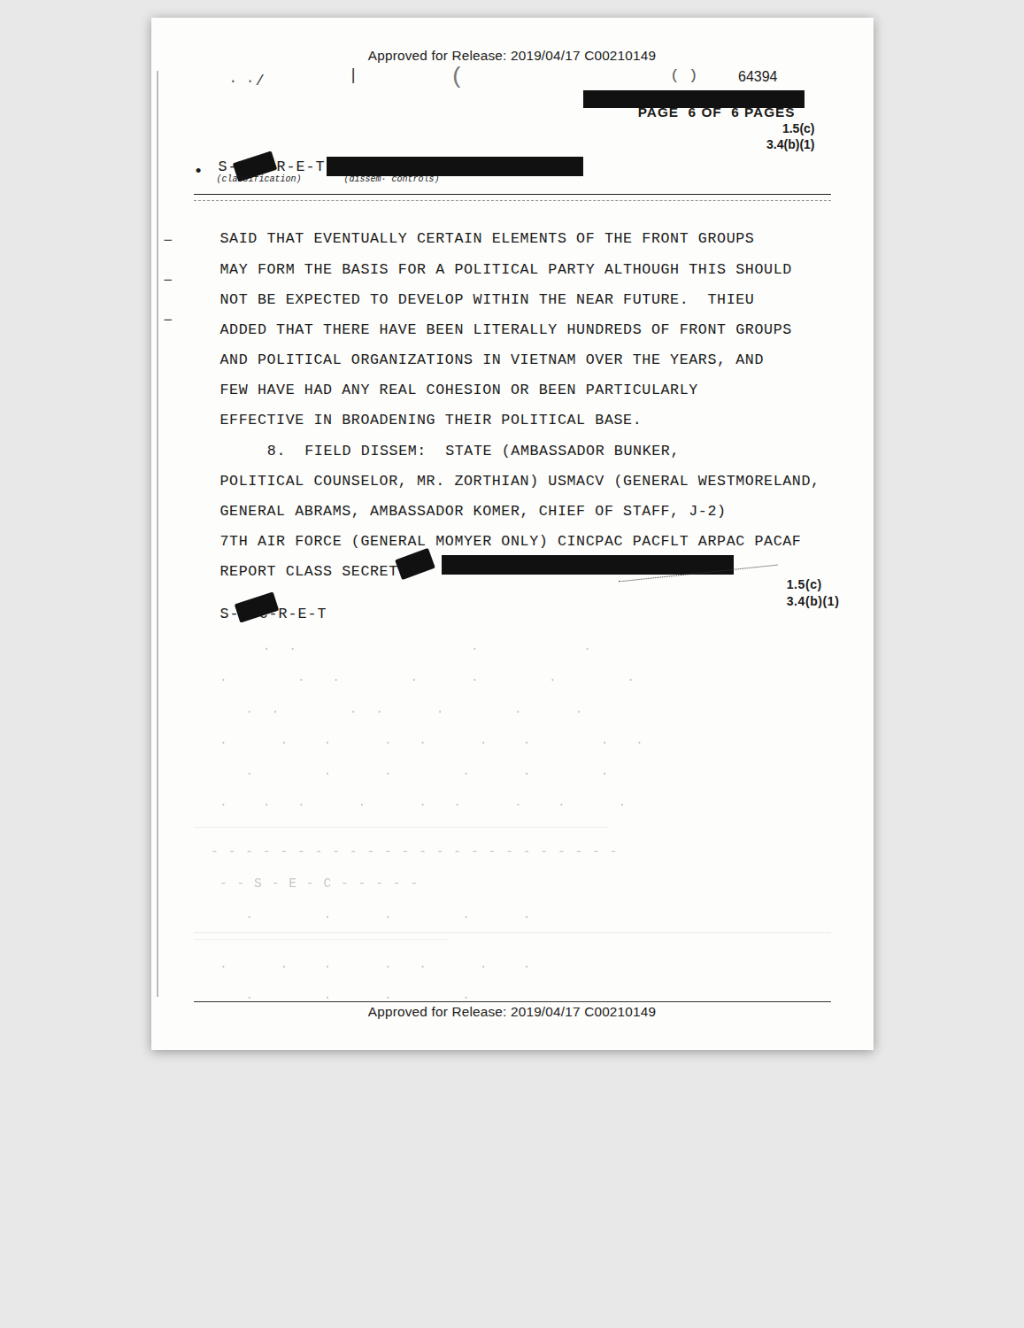Approved for Release: 2019/04/17 C00210149
. . / | ( ( ) 64394
PAGE 6 OF 6 PAGES
1.5(c)
3.4(b)(1)
• S-E-C-R-E-T (classification) (dissem· controls)
SAID THAT EVENTUALLY CERTAIN ELEMENTS OF THE FRONT GROUPS
MAY FORM THE BASIS FOR A POLITICAL PARTY ALTHOUGH THIS SHOULD
NOT BE EXPECTED TO DEVELOP WITHIN THE NEAR FUTURE. THIEU
ADDED THAT THERE HAVE BEEN LITERALLY HUNDREDS OF FRONT GROUPS
AND POLITICAL ORGANIZATIONS IN VIETNAM OVER THE YEARS, AND
FEW HAVE HAD ANY REAL COHESION OR BEEN PARTICULARLY
EFFECTIVE IN BROADENING THEIR POLITICAL BASE.
8. FIELD DISSEM: STATE (AMBASSADOR BUNKER,
POLITICAL COUNSELOR, MR. ZORTHIAN) USMACV (GENERAL WESTMORELAND,
GENERAL ABRAMS, AMBASSADOR KOMER, CHIEF OF STAFF, J-2)
7TH AIR FORCE (GENERAL MOMYER ONLY) CINCPAC PACFLT ARPAC PACAF
REPORT CLASS SECRET 1.5(c)
3.4(b)(1)
S-E-C-R-E-T
− − −
. . . .
. . . . . . .
. . . . . . .
. . . . . . . . .
. . . . . .
. . . . . . . . .
- - - - - - - - - - - - - - - - - - - - - - - -
- - S - E - C - - - - -
. . . . .
. . . . . . .
. . . .
Approved for Release: 2019/04/17 C00210149